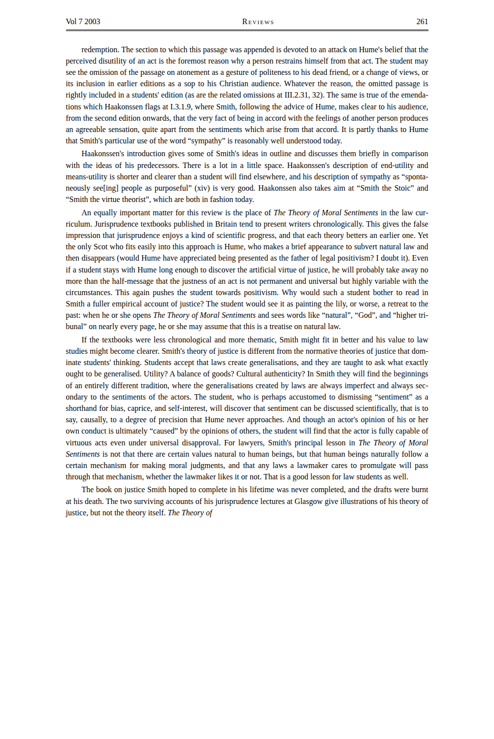Vol 7 2003 Reviews 261
redemption. The section to which this passage was appended is devoted to an attack on Hume's belief that the perceived disutility of an act is the foremost reason why a person restrains himself from that act. The student may see the omission of the passage on atonement as a gesture of politeness to his dead friend, or a change of views, or its inclusion in earlier editions as a sop to his Christian audience. Whatever the reason, the omitted passage is rightly included in a students' edition (as are the related omissions at III.2.31, 32). The same is true of the emendations which Haakonssen flags at I.3.1.9, where Smith, following the advice of Hume, makes clear to his audience, from the second edition onwards, that the very fact of being in accord with the feelings of another person produces an agreeable sensation, quite apart from the sentiments which arise from that accord. It is partly thanks to Hume that Smith's particular use of the word “sympathy” is reasonably well understood today.
Haakonssen's introduction gives some of Smith's ideas in outline and discusses them briefly in comparison with the ideas of his predecessors. There is a lot in a little space. Haakonssen's description of end-utility and means-utility is shorter and clearer than a student will find elsewhere, and his description of sympathy as “spontaneously see[ing] people as purposeful” (xiv) is very good. Haakonssen also takes aim at “Smith the Stoic” and “Smith the virtue theorist”, which are both in fashion today.
An equally important matter for this review is the place of The Theory of Moral Sentiments in the law curriculum. Jurisprudence textbooks published in Britain tend to present writers chronologically. This gives the false impression that jurisprudence enjoys a kind of scientific progress, and that each theory betters an earlier one. Yet the only Scot who fits easily into this approach is Hume, who makes a brief appearance to subvert natural law and then disappears (would Hume have appreciated being presented as the father of legal positivism? I doubt it). Even if a student stays with Hume long enough to discover the artificial virtue of justice, he will probably take away no more than the half-message that the justness of an act is not permanent and universal but highly variable with the circumstances. This again pushes the student towards positivism. Why would such a student bother to read in Smith a fuller empirical account of justice? The student would see it as painting the lily, or worse, a retreat to the past: when he or she opens The Theory of Moral Sentiments and sees words like “natural”, “God”, and “higher tribunal” on nearly every page, he or she may assume that this is a treatise on natural law.
If the textbooks were less chronological and more thematic, Smith might fit in better and his value to law studies might become clearer. Smith's theory of justice is different from the normative theories of justice that dominate students' thinking. Students accept that laws create generalisations, and they are taught to ask what exactly ought to be generalised. Utility? A balance of goods? Cultural authenticity? In Smith they will find the beginnings of an entirely different tradition, where the generalisations created by laws are always imperfect and always secondary to the sentiments of the actors. The student, who is perhaps accustomed to dismissing “sentiment” as a shorthand for bias, caprice, and self-interest, will discover that sentiment can be discussed scientifically, that is to say, causally, to a degree of precision that Hume never approaches. And though an actor's opinion of his or her own conduct is ultimately “caused” by the opinions of others, the student will find that the actor is fully capable of virtuous acts even under universal disapproval. For lawyers, Smith's principal lesson in The Theory of Moral Sentiments is not that there are certain values natural to human beings, but that human beings naturally follow a certain mechanism for making moral judgments, and that any laws a lawmaker cares to promulgate will pass through that mechanism, whether the lawmaker likes it or not. That is a good lesson for law students as well.
The book on justice Smith hoped to complete in his lifetime was never completed, and the drafts were burnt at his death. The two surviving accounts of his jurisprudence lectures at Glasgow give illustrations of his theory of justice, but not the theory itself. The Theory of